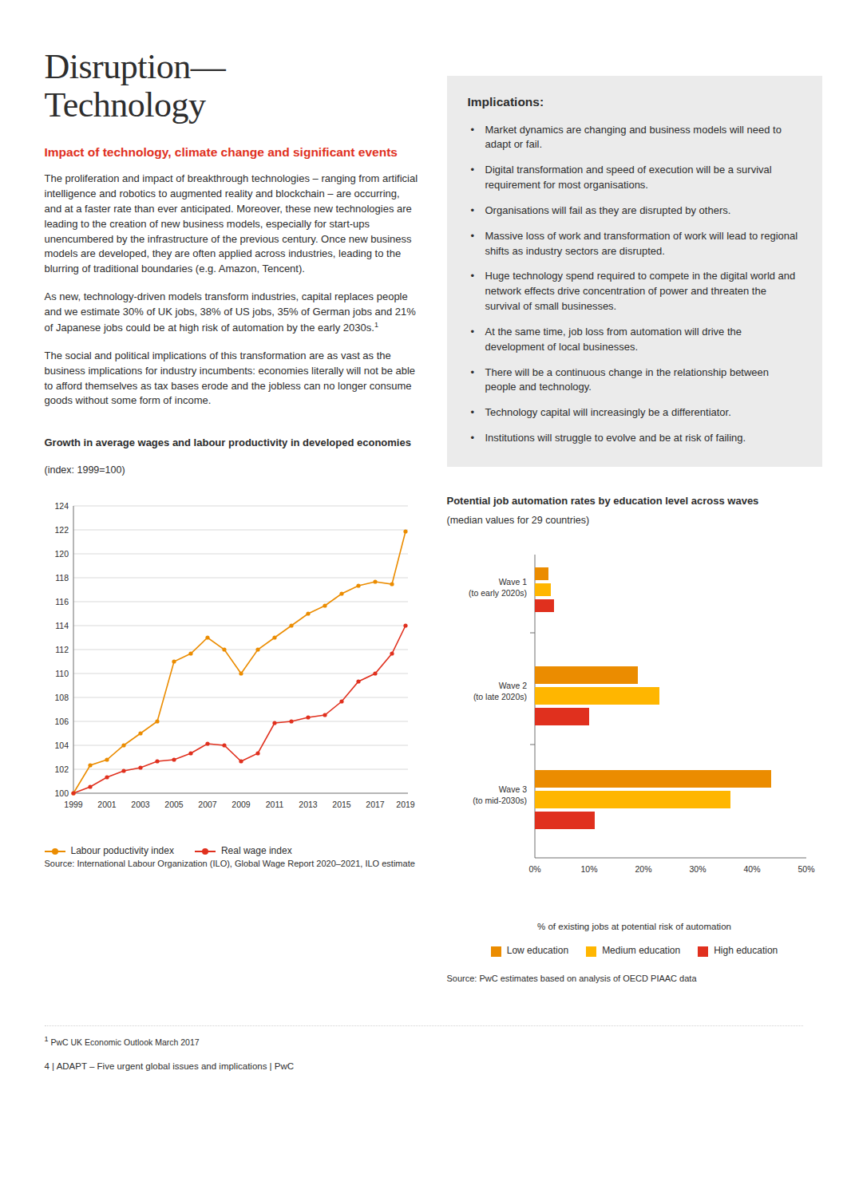Disruption—
Technology
Impact of technology, climate change and significant events
The proliferation and impact of breakthrough technologies – ranging from artificial intelligence and robotics to augmented reality and blockchain – are occurring, and at a faster rate than ever anticipated. Moreover, these new technologies are leading to the creation of new business models, especially for start-ups unencumbered by the infrastructure of the previous century. Once new business models are developed, they are often applied across industries, leading to the blurring of traditional boundaries (e.g. Amazon, Tencent).
As new, technology-driven models transform industries, capital replaces people and we estimate 30% of UK jobs, 38% of US jobs, 35% of German jobs and 21% of Japanese jobs could be at high risk of automation by the early 2030s.1
The social and political implications of this transformation are as vast as the business implications for industry incumbents: economies literally will not be able to afford themselves as tax bases erode and the jobless can no longer consume goods without some form of income.
Growth in average wages and labour productivity in developed economies
(index: 1999=100)
124 122 120 118 116 114 112 110 108 106 104 102 100 1999 2001 2003 2005 2007 2009 2011 2013 2015 2017 2019
Labour poductivity index Real wage index
Source: International Labour Organization (ILO), Global Wage Report 2020–2021, ILO estimate
Implications:
Market dynamics are changing and business models will need to adapt or fail.
Digital transformation and speed of execution will be a survival requirement for most organisations.
Organisations will fail as they are disrupted by others.
Massive loss of work and transformation of work will lead to regional shifts as industry sectors are disrupted.
Huge technology spend required to compete in the digital world and network effects drive concentration of power and threaten the survival of small businesses.
At the same time, job loss from automation will drive the development of local businesses.
There will be a continuous change in the relationship between people and technology.
Technology capital will increasingly be a differentiator.
Institutions will struggle to evolve and be at risk of failing.
Potential job automation rates by education level across waves
(median values for 29 countries)
0% 10% 20% 30% 40% 50% Wave 1 (to early 2020s) Wave 2 (to late 2020s) Wave 3 (to mid-2030s)
% of existing jobs at potential risk of automation
Low education Medium education High education
Source: PwC estimates based on analysis of OECD PIAAC data
1 PwC UK Economic Outlook March 2017
4 | ADAPT – Five urgent global issues and implications | PwC